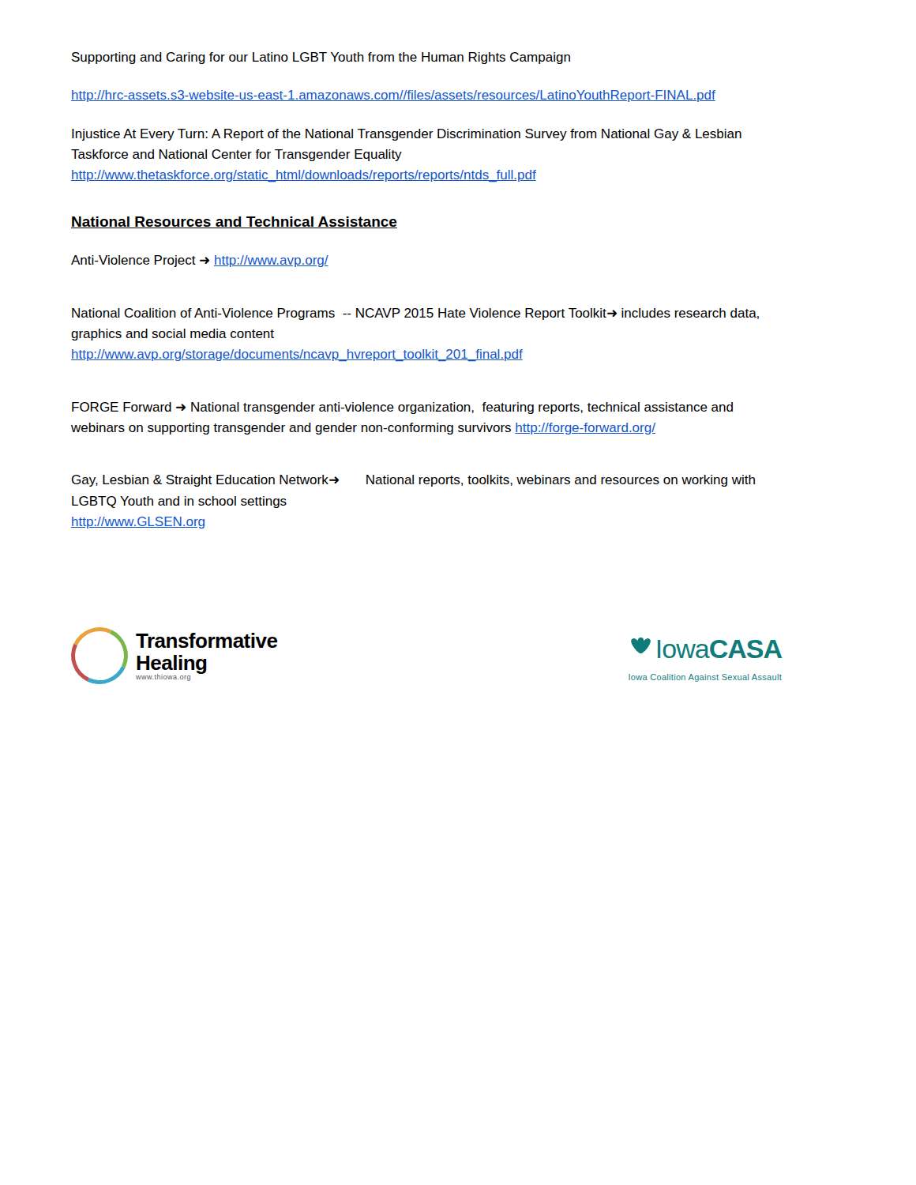Supporting and Caring for our Latino LGBT Youth from the Human Rights Campaign
http://hrc-assets.s3-website-us-east-1.amazonaws.com//files/assets/resources/LatinoYouthReport-FINAL.pdf
Injustice At Every Turn: A Report of the National Transgender Discrimination Survey from National Gay & Lesbian Taskforce and National Center for Transgender Equality
http://www.thetaskforce.org/static_html/downloads/reports/reports/ntds_full.pdf
National Resources and Technical Assistance
Anti-Violence Project ➜ http://www.avp.org/
National Coalition of Anti-Violence Programs -- NCAVP 2015 Hate Violence Report Toolkit➜ includes research data, graphics and social media content
http://www.avp.org/storage/documents/ncavp_hvreport_toolkit_201_final.pdf
FORGE Forward ➜ National transgender anti-violence organization, featuring reports, technical assistance and webinars on supporting transgender and gender non-conforming survivors http://forge-forward.org/
Gay, Lesbian & Straight Education Network➜ National reports, toolkits, webinars and resources on working with LGBTQ Youth and in school settings
http://www.GLSEN.org
Transformative
Healing
www.thiowa.org
Iowa CASA
Iowa Coalition Against Sexual Assault